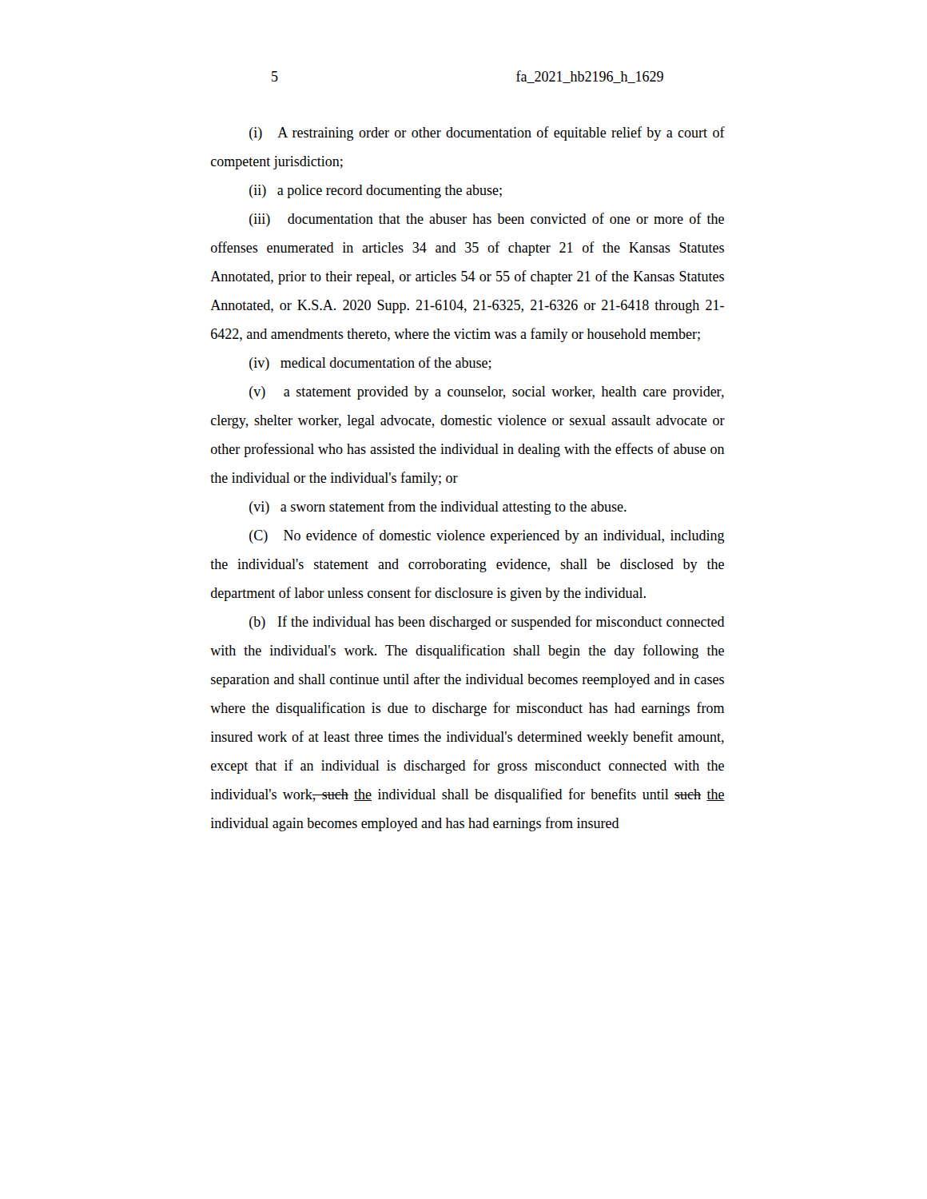5 fa_2021_hb2196_h_1629
(i) A restraining order or other documentation of equitable relief by a court of competent jurisdiction;
(ii) a police record documenting the abuse;
(iii) documentation that the abuser has been convicted of one or more of the offenses enumerated in articles 34 and 35 of chapter 21 of the Kansas Statutes Annotated, prior to their repeal, or articles 54 or 55 of chapter 21 of the Kansas Statutes Annotated, or K.S.A. 2020 Supp. 21-6104, 21-6325, 21-6326 or 21-6418 through 21-6422, and amendments thereto, where the victim was a family or household member;
(iv) medical documentation of the abuse;
(v) a statement provided by a counselor, social worker, health care provider, clergy, shelter worker, legal advocate, domestic violence or sexual assault advocate or other professional who has assisted the individual in dealing with the effects of abuse on the individual or the individual's family; or
(vi) a sworn statement from the individual attesting to the abuse.
(C) No evidence of domestic violence experienced by an individual, including the individual's statement and corroborating evidence, shall be disclosed by the department of labor unless consent for disclosure is given by the individual.
(b) If the individual has been discharged or suspended for misconduct connected with the individual's work. The disqualification shall begin the day following the separation and shall continue until after the individual becomes reemployed and in cases where the disqualification is due to discharge for misconduct has had earnings from insured work of at least three times the individual's determined weekly benefit amount, except that if an individual is discharged for gross misconduct connected with the individual's work, such the individual shall be disqualified for benefits until such the individual again becomes employed and has had earnings from insured